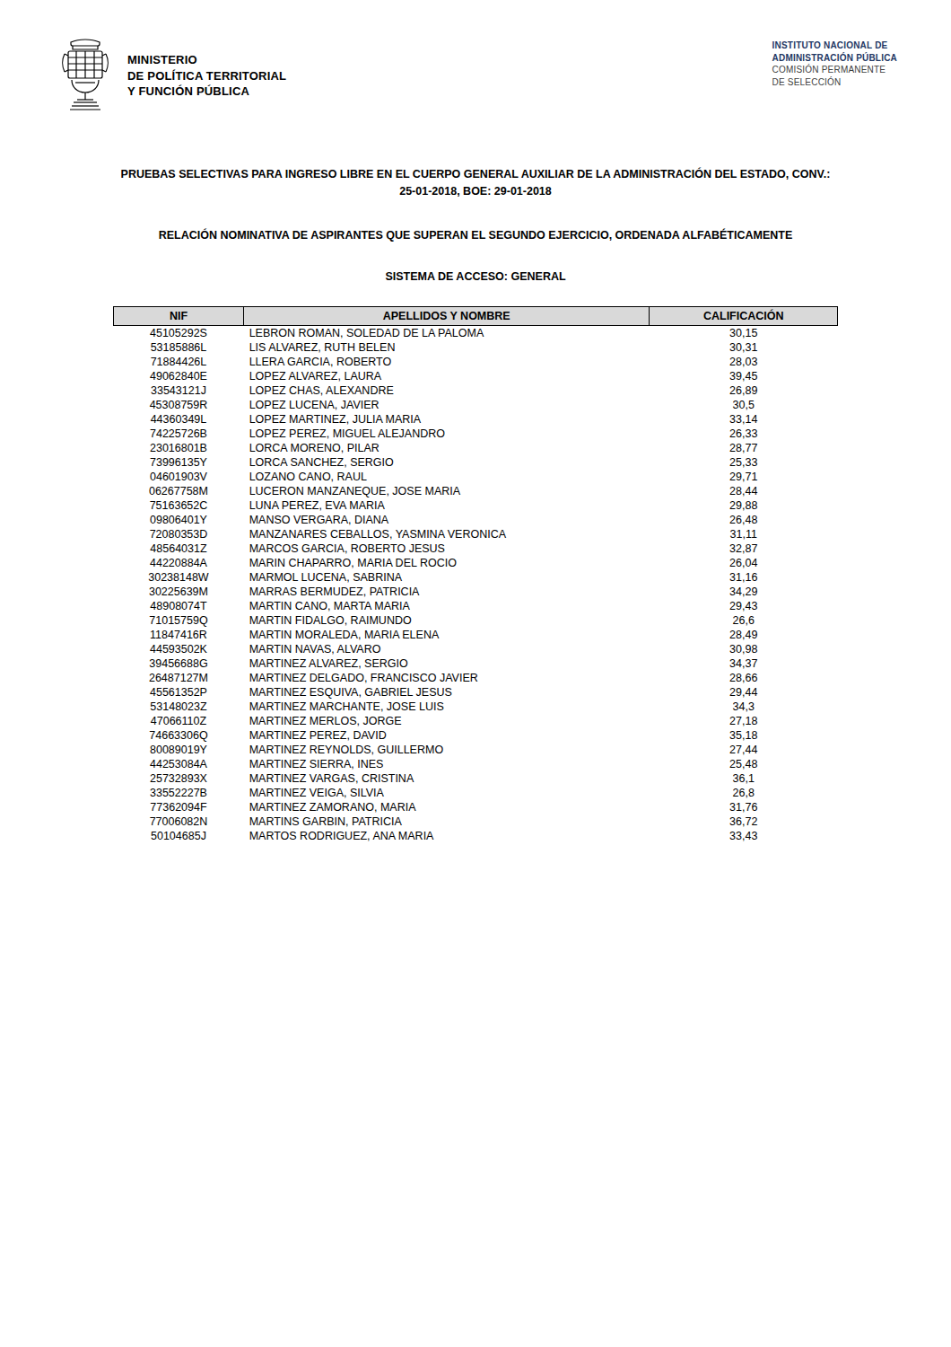MINISTERIO DE POLÍTICA TERRITORIAL Y FUNCIÓN PÚBLICA
INSTITUTO NACIONAL DE
ADMINISTRACIÓN PÚBLICA
COMISIÓN PERMANENTE
DE SELECCIÓN
Pruebas selectivas para ingreso libre en el Cuerpo General Auxiliar de la Administración del Estado, conv.: 25-01-2018, BOE: 29-01-2018
Relación nominativa de aspirantes que superan el segundo ejercicio, ordenada alfabéticamente
Sistema de acceso: General
| NIF | APELLIDOS Y NOMBRE | CALIFICACIÓN |
| --- | --- | --- |
| 45105292S | LEBRON ROMAN, SOLEDAD DE LA PALOMA | 30,15 |
| 53185886L | LIS ALVAREZ, RUTH BELEN | 30,31 |
| 71884426L | LLERA GARCIA, ROBERTO | 28,03 |
| 49062840E | LOPEZ ALVAREZ, LAURA | 39,45 |
| 33543121J | LOPEZ CHAS, ALEXANDRE | 26,89 |
| 45308759R | LOPEZ LUCENA, JAVIER | 30,5 |
| 44360349L | LOPEZ MARTINEZ, JULIA MARIA | 33,14 |
| 74225726B | LOPEZ PEREZ, MIGUEL ALEJANDRO | 26,33 |
| 23016801B | LORCA MORENO, PILAR | 28,77 |
| 73996135Y | LORCA SANCHEZ, SERGIO | 25,33 |
| 04601903V | LOZANO CANO, RAUL | 29,71 |
| 06267758M | LUCERON MANZANEQUE, JOSE MARIA | 28,44 |
| 75163652C | LUNA PEREZ, EVA MARIA | 29,88 |
| 09806401Y | MANSO VERGARA, DIANA | 26,48 |
| 72080353D | MANZANARES CEBALLOS, YASMINA VERONICA | 31,11 |
| 48564031Z | MARCOS GARCIA, ROBERTO JESUS | 32,87 |
| 44220884A | MARIN CHAPARRO, MARIA DEL ROCIO | 26,04 |
| 30238148W | MARMOL LUCENA, SABRINA | 31,16 |
| 30225639M | MARRAS BERMUDEZ, PATRICIA | 34,29 |
| 48908074T | MARTIN CANO, MARTA MARIA | 29,43 |
| 71015759Q | MARTIN FIDALGO, RAIMUNDO | 26,6 |
| 11847416R | MARTIN MORALEDA, MARIA ELENA | 28,49 |
| 44593502K | MARTIN NAVAS, ALVARO | 30,98 |
| 39456688G | MARTINEZ ALVAREZ, SERGIO | 34,37 |
| 26487127M | MARTINEZ DELGADO, FRANCISCO JAVIER | 28,66 |
| 45561352P | MARTINEZ ESQUIVA, GABRIEL JESUS | 29,44 |
| 53148023Z | MARTINEZ MARCHANTE, JOSE LUIS | 34,3 |
| 47066110Z | MARTINEZ MERLOS, JORGE | 27,18 |
| 74663306Q | MARTINEZ PEREZ, DAVID | 35,18 |
| 80089019Y | MARTINEZ REYNOLDS, GUILLERMO | 27,44 |
| 44253084A | MARTINEZ SIERRA, INES | 25,48 |
| 25732893X | MARTINEZ VARGAS, CRISTINA | 36,1 |
| 33552227B | MARTINEZ VEIGA, SILVIA | 26,8 |
| 77362094F | MARTINEZ ZAMORANO, MARIA | 31,76 |
| 77006082N | MARTINS GARBIN, PATRICIA | 36,72 |
| 50104685J | MARTOS RODRIGUEZ, ANA MARIA | 33,43 |